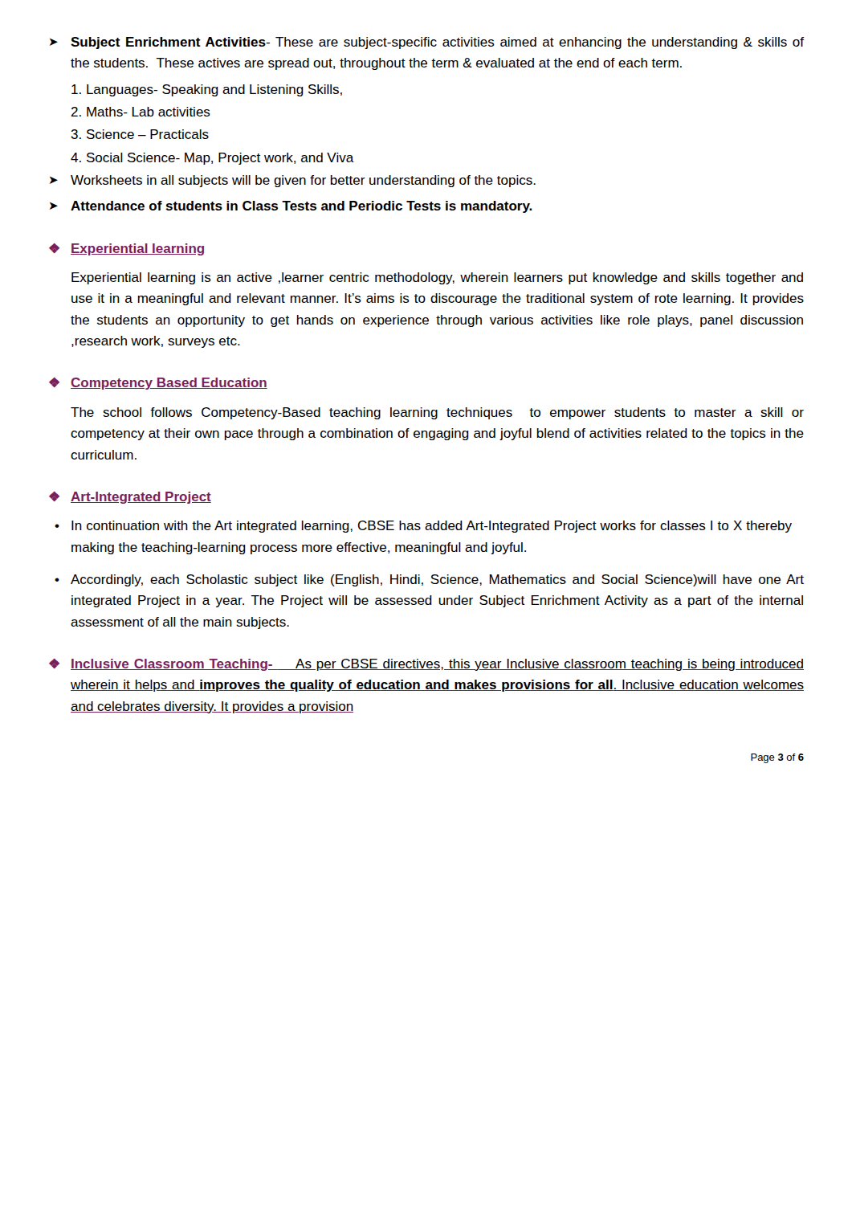Subject Enrichment Activities- These are subject-specific activities aimed at enhancing the understanding & skills of the students. These actives are spread out, throughout the term & evaluated at the end of each term.
1. Languages- Speaking and Listening Skills,
2. Maths- Lab activities
3. Science – Practicals
4. Social Science- Map, Project work, and Viva
Worksheets in all subjects will be given for better understanding of the topics.
Attendance of students in Class Tests and Periodic Tests is mandatory.
Experiential learning
Experiential learning is an active ,learner centric methodology, wherein learners put knowledge and skills together and use it in a meaningful and relevant manner. It’s aims is to discourage the traditional system of rote learning. It provides the students an opportunity to get hands on experience through various activities like role plays, panel discussion ,research work, surveys etc.
Competency Based Education
The school follows Competency-Based teaching learning techniques to empower students to master a skill or competency at their own pace through a combination of engaging and joyful blend of activities related to the topics in the curriculum.
Art-Integrated Project
In continuation with the Art integrated learning, CBSE has added Art-Integrated Project works for classes I to X thereby making the teaching-learning process more effective, meaningful and joyful.
Accordingly, each Scholastic subject like (English, Hindi, Science, Mathematics and Social Science)will have one Art integrated Project in a year. The Project will be assessed under Subject Enrichment Activity as a part of the internal assessment of all the main subjects.
Inclusive Classroom Teaching- As per CBSE directives, this year Inclusive classroom teaching is being introduced wherein it helps and improves the quality of education and makes provisions for all. Inclusive education welcomes and celebrates diversity. It provides a provision
Page 3 of 6